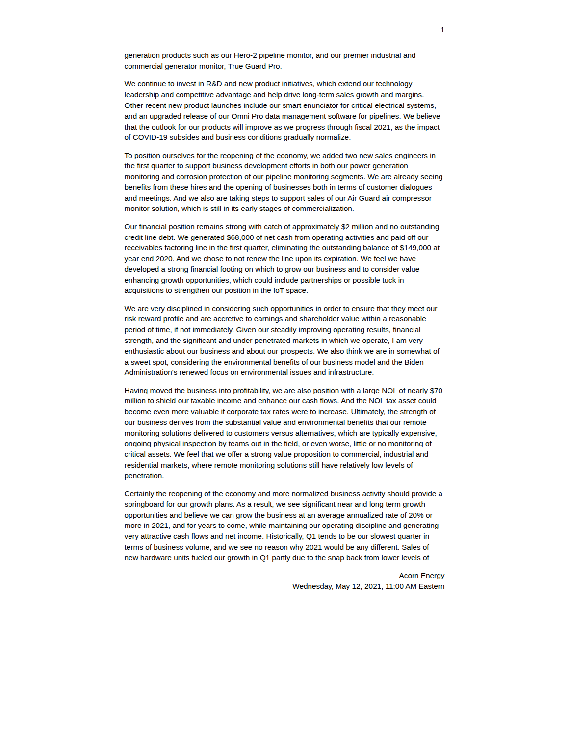1
generation products such as our Hero-2 pipeline monitor, and our premier industrial and commercial generator monitor, True Guard Pro.
We continue to invest in R&D and new product initiatives, which extend our technology leadership and competitive advantage and help drive long-term sales growth and margins. Other recent new product launches include our smart enunciator for critical electrical systems, and an upgraded release of our Omni Pro data management software for pipelines. We believe that the outlook for our products will improve as we progress through fiscal 2021, as the impact of COVID-19 subsides and business conditions gradually normalize.
To position ourselves for the reopening of the economy, we added two new sales engineers in the first quarter to support business development efforts in both our power generation monitoring and corrosion protection of our pipeline monitoring segments. We are already seeing benefits from these hires and the opening of businesses both in terms of customer dialogues and meetings. And we also are taking steps to support sales of our Air Guard air compressor monitor solution, which is still in its early stages of commercialization.
Our financial position remains strong with catch of approximately $2 million and no outstanding credit line debt. We generated $68,000 of net cash from operating activities and paid off our receivables factoring line in the first quarter, eliminating the outstanding balance of $149,000 at year end 2020. And we chose to not renew the line upon its expiration. We feel we have developed a strong financial footing on which to grow our business and to consider value enhancing growth opportunities, which could include partnerships or possible tuck in acquisitions to strengthen our position in the IoT space.
We are very disciplined in considering such opportunities in order to ensure that they meet our risk reward profile and are accretive to earnings and shareholder value within a reasonable period of time, if not immediately. Given our steadily improving operating results, financial strength, and the significant and under penetrated markets in which we operate, I am very enthusiastic about our business and about our prospects. We also think we are in somewhat of a sweet spot, considering the environmental benefits of our business model and the Biden Administration's renewed focus on environmental issues and infrastructure.
Having moved the business into profitability, we are also position with a large NOL of nearly $70 million to shield our taxable income and enhance our cash flows. And the NOL tax asset could become even more valuable if corporate tax rates were to increase. Ultimately, the strength of our business derives from the substantial value and environmental benefits that our remote monitoring solutions delivered to customers versus alternatives, which are typically expensive, ongoing physical inspection by teams out in the field, or even worse, little or no monitoring of critical assets. We feel that we offer a strong value proposition to commercial, industrial and residential markets, where remote monitoring solutions still have relatively low levels of penetration.
Certainly the reopening of the economy and more normalized business activity should provide a springboard for our growth plans. As a result, we see significant near and long term growth opportunities and believe we can grow the business at an average annualized rate of 20% or more in 2021, and for years to come, while maintaining our operating discipline and generating very attractive cash flows and net income. Historically, Q1 tends to be our slowest quarter in terms of business volume, and we see no reason why 2021 would be any different. Sales of new hardware units fueled our growth in Q1 partly due to the snap back from lower levels of
Acorn Energy
Wednesday, May 12, 2021, 11:00 AM Eastern